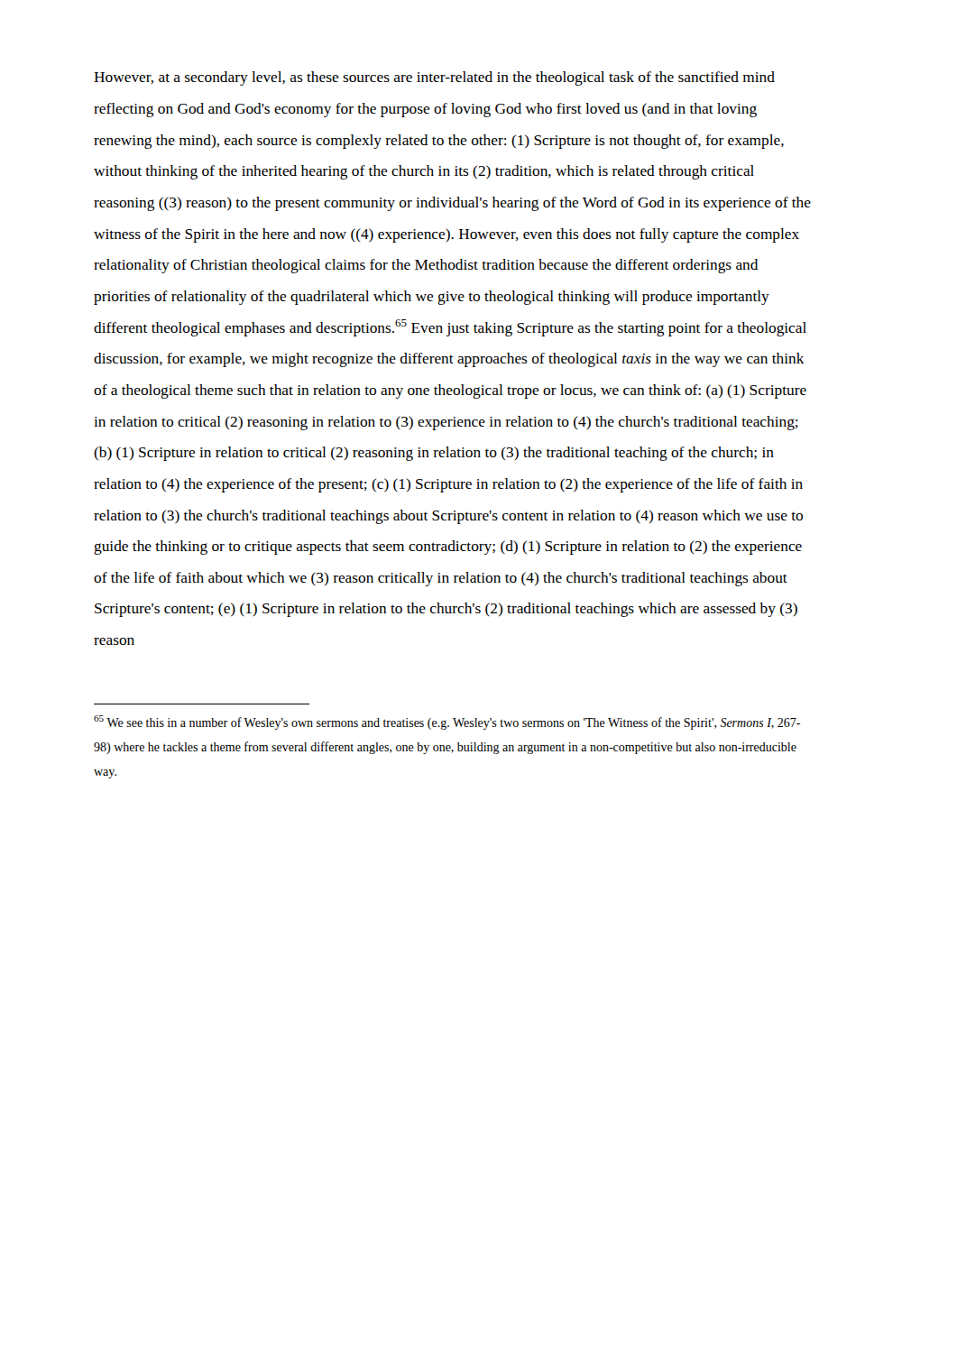However, at a secondary level, as these sources are inter-related in the theological task of the sanctified mind reflecting on God and God's economy for the purpose of loving God who first loved us (and in that loving renewing the mind), each source is complexly related to the other: (1) Scripture is not thought of, for example, without thinking of the inherited hearing of the church in its (2) tradition, which is related through critical reasoning ((3) reason) to the present community or individual's hearing of the Word of God in its experience of the witness of the Spirit in the here and now ((4) experience). However, even this does not fully capture the complex relationality of Christian theological claims for the Methodist tradition because the different orderings and priorities of relationality of the quadrilateral which we give to theological thinking will produce importantly different theological emphases and descriptions.65 Even just taking Scripture as the starting point for a theological discussion, for example, we might recognize the different approaches of theological taxis in the way we can think of a theological theme such that in relation to any one theological trope or locus, we can think of: (a) (1) Scripture in relation to critical (2) reasoning in relation to (3) experience in relation to (4) the church's traditional teaching; (b) (1) Scripture in relation to critical (2) reasoning in relation to (3) the traditional teaching of the church; in relation to (4) the experience of the present; (c) (1) Scripture in relation to (2) the experience of the life of faith in relation to (3) the church's traditional teachings about Scripture's content in relation to (4) reason which we use to guide the thinking or to critique aspects that seem contradictory; (d) (1) Scripture in relation to (2) the experience of the life of faith about which we (3) reason critically in relation to (4) the church's traditional teachings about Scripture's content; (e) (1) Scripture in relation to the church's (2) traditional teachings which are assessed by (3) reason
65 We see this in a number of Wesley's own sermons and treatises (e.g. Wesley's two sermons on 'The Witness of the Spirit', Sermons I, 267-98) where he tackles a theme from several different angles, one by one, building an argument in a non-competitive but also non-irreducible way.